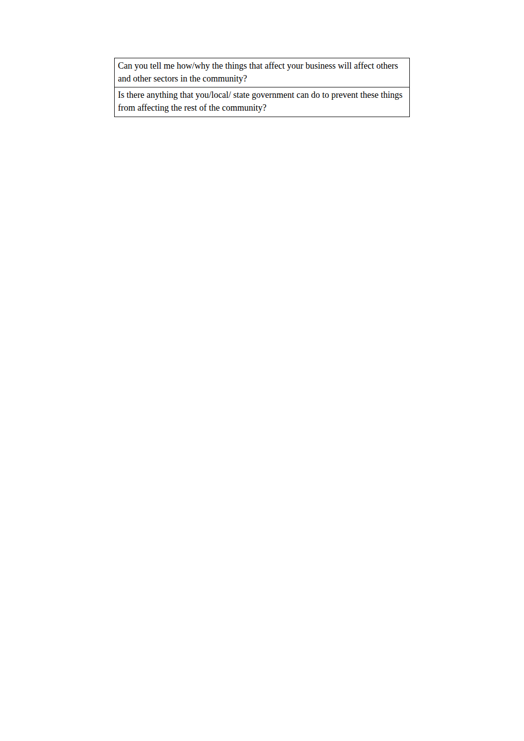| Can you tell me how/why the things that affect your business will affect others and other sectors in the community? |
| Is there anything that you/local/ state government can do to prevent these things from affecting the rest of the community? |